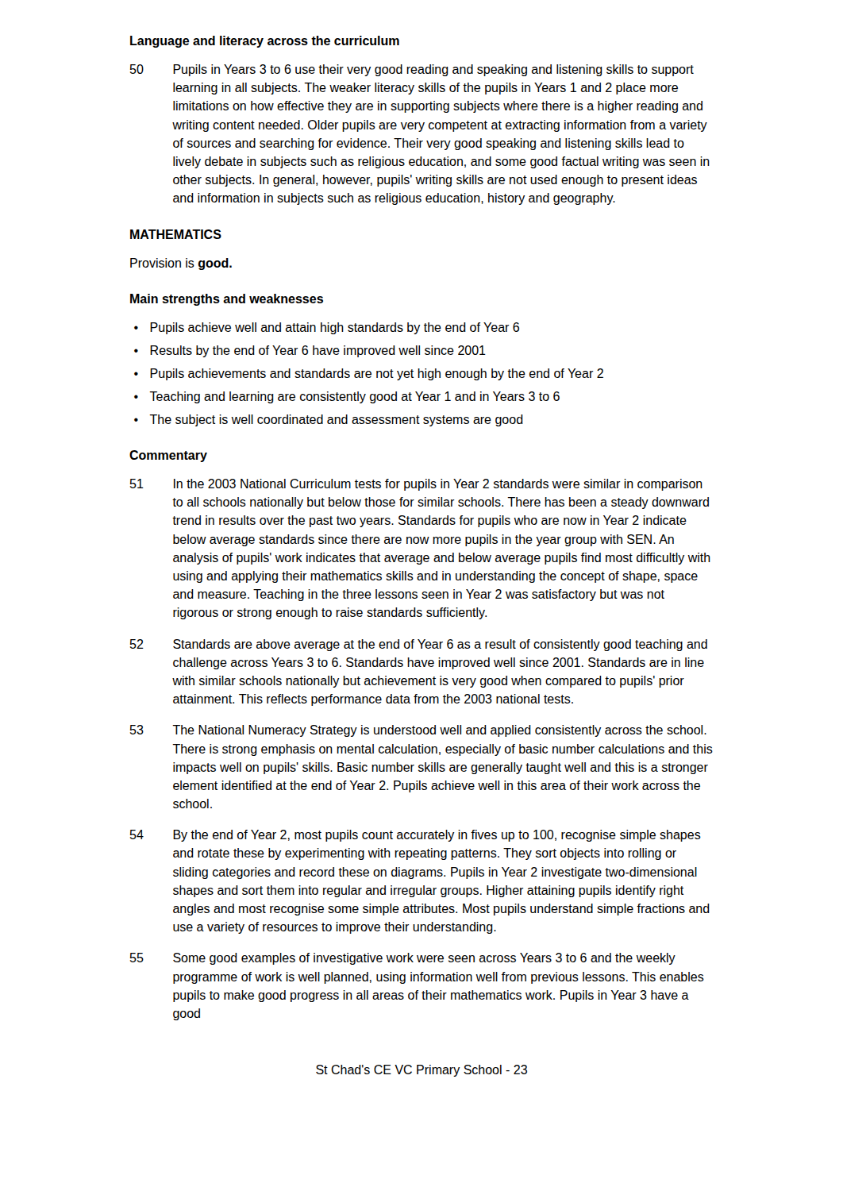Language and literacy across the curriculum
50
Pupils in Years 3 to 6 use their very good reading and speaking and listening skills to support learning in all subjects. The weaker literacy skills of the pupils in Years 1 and 2 place more limitations on how effective they are in supporting subjects where there is a higher reading and writing content needed. Older pupils are very competent at extracting information from a variety of sources and searching for evidence. Their very good speaking and listening skills lead to lively debate in subjects such as religious education, and some good factual writing was seen in other subjects. In general, however, pupils' writing skills are not used enough to present ideas and information in subjects such as religious education, history and geography.
MATHEMATICS
Provision is good.
Main strengths and weaknesses
Pupils achieve well and attain high standards by the end of Year 6
Results by the end of Year 6 have improved well since 2001
Pupils achievements and standards are not yet high enough by the end of Year 2
Teaching and learning are consistently good at Year 1 and in Years 3 to 6
The subject is well coordinated and assessment systems are good
Commentary
51
In the 2003 National Curriculum tests for pupils in Year 2 standards were similar in comparison to all schools nationally but below those for similar schools. There has been a steady downward trend in results over the past two years. Standards for pupils who are now in Year 2 indicate below average standards since there are now more pupils in the year group with SEN. An analysis of pupils' work indicates that average and below average pupils find most difficultly with using and applying their mathematics skills and in understanding the concept of shape, space and measure. Teaching in the three lessons seen in Year 2 was satisfactory but was not rigorous or strong enough to raise standards sufficiently.
52
Standards are above average at the end of Year 6 as a result of consistently good teaching and challenge across Years 3 to 6. Standards have improved well since 2001. Standards are in line with similar schools nationally but achievement is very good when compared to pupils' prior attainment. This reflects performance data from the 2003 national tests.
53
The National Numeracy Strategy is understood well and applied consistently across the school. There is strong emphasis on mental calculation, especially of basic number calculations and this impacts well on pupils' skills. Basic number skills are generally taught well and this is a stronger element identified at the end of Year 2. Pupils achieve well in this area of their work across the school.
54
By the end of Year 2, most pupils count accurately in fives up to 100, recognise simple shapes and rotate these by experimenting with repeating patterns. They sort objects into rolling or sliding categories and record these on diagrams. Pupils in Year 2 investigate two-dimensional shapes and sort them into regular and irregular groups. Higher attaining pupils identify right angles and most recognise some simple attributes. Most pupils understand simple fractions and use a variety of resources to improve their understanding.
55
Some good examples of investigative work were seen across Years 3 to 6 and the weekly programme of work is well planned, using information well from previous lessons. This enables pupils to make good progress in all areas of their mathematics work. Pupils in Year 3 have a good
St Chad's CE VC Primary School - 23